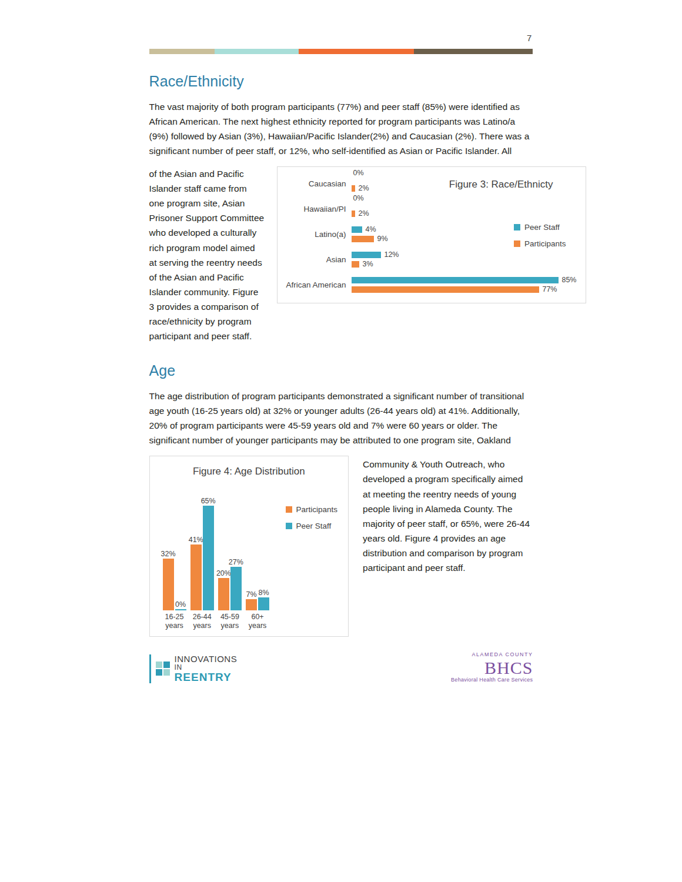7
Race/Ethnicity
The vast majority of both program participants (77%) and peer staff (85%) were identified as African American. The next highest ethnicity reported for program participants was Latino/a (9%) followed by Asian (3%), Hawaiian/Pacific Islander(2%) and Caucasian (2%). There was a significant number of peer staff, or 12%, who self-identified as Asian or Pacific Islander. All
of the Asian and Pacific Islander staff came from one program site, Asian Prisoner Support Committee who developed a culturally rich program model aimed at serving the reentry needs of the Asian and Pacific Islander community. Figure 3 provides a comparison of race/ethnicity by program participant and peer staff.
Caucasian
0%
2%
Hawaiian/PI
0%
2%
Latino(a)
4%
9%
Asian
12%
3%
African American
85%
77%
Figure 3: Race/Ethnicty
Peer Staff
Participants
Age
The age distribution of program participants demonstrated a significant number of transitional age youth (16-25 years old) at 32% or younger adults (26-44 years old) at 41%. Additionally, 20% of program participants were 45-59 years old and 7% were 60 years or older. The significant number of younger participants may be attributed to one program site, Oakland
Figure 4: Age Distribution
Participants
Peer Staff
32%
0%
41%
65%
20%
27%
7%
8%
16-25
years 26-44
years 45-59
years 60+ years
Community & Youth Outreach, who developed a program specifically aimed at meeting the reentry needs of young people living in Alameda County. The majority of peer staff, or 65%, were 26-44 years old. Figure 4 provides an age distribution and comparison by program participant and peer staff.
INNOVATIONS
IN
REENTRY
Alameda County
BHCS
Behavioral Health Care Services